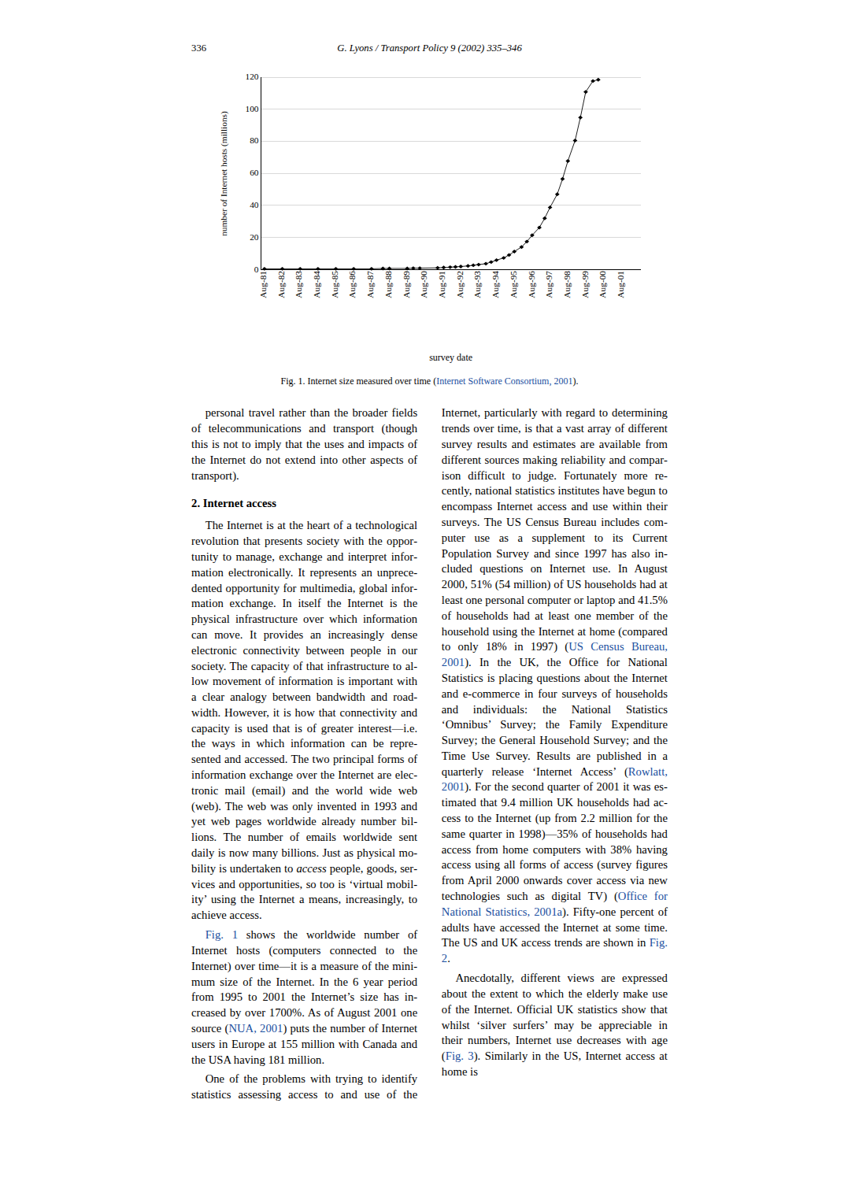336
G. Lyons / Transport Policy 9 (2002) 335–346
number of Internet hosts (millions)
120 100 80 60 40 20 0
Aug-81 Aug-82 Aug-83 Aug-84 Aug-85 Aug-86 Aug-87 Aug-88 Aug-89 Aug-90 Aug-91 Aug-92 Aug-93 Aug-94 Aug-95 Aug-96 Aug-97 Aug-98 Aug-99 Aug-00 Aug-01
survey date
Fig. 1. Internet size measured over time (Internet Software Consortium, 2001).
personal travel rather than the broader fields of telecommunications and transport (though this is not to imply that the uses and impacts of the Internet do not extend into other aspects of transport).
2. Internet access
The Internet is at the heart of a technological revolution that presents society with the opportunity to manage, exchange and interpret information electronically. It represents an unprecedented opportunity for multimedia, global information exchange. In itself the Internet is the physical infrastructure over which information can move. It provides an increasingly dense electronic connectivity between people in our society. The capacity of that infrastructure to allow movement of information is important with a clear analogy between bandwidth and roadwidth. However, it is how that connectivity and capacity is used that is of greater interest—i.e. the ways in which information can be represented and accessed. The two principal forms of information exchange over the Internet are electronic mail (email) and the world wide web (web). The web was only invented in 1993 and yet web pages worldwide already number billions. The number of emails worldwide sent daily is now many billions. Just as physical mobility is undertaken to access people, goods, services and opportunities, so too is ‘virtual mobility’ using the Internet a means, increasingly, to achieve access.
Fig. 1 shows the worldwide number of Internet hosts (computers connected to the Internet) over time—it is a measure of the minimum size of the Internet. In the 6 year period from 1995 to 2001 the Internet’s size has increased by over 1700%. As of August 2001 one source (NUA, 2001) puts the number of Internet users in Europe at 155 million with Canada and the USA having 181 million.
One of the problems with trying to identify statistics assessing access to and use of the Internet, particularly with regard to determining trends over time, is that a vast array of different survey results and estimates are available from different sources making reliability and comparison difficult to judge. Fortunately more recently, national statistics institutes have begun to encompass Internet access and use within their surveys. The US Census Bureau includes computer use as a supplement to its Current Population Survey and since 1997 has also included questions on Internet use. In August 2000, 51% (54 million) of US households had at least one personal computer or laptop and 41.5% of households had at least one member of the household using the Internet at home (compared to only 18% in 1997) (US Census Bureau, 2001). In the UK, the Office for National Statistics is placing questions about the Internet and e-commerce in four surveys of households and individuals: the National Statistics ‘Omnibus’ Survey; the Family Expenditure Survey; the General Household Survey; and the Time Use Survey. Results are published in a quarterly release ‘Internet Access’ (Rowlatt, 2001). For the second quarter of 2001 it was estimated that 9.4 million UK households had access to the Internet (up from 2.2 million for the same quarter in 1998)—35% of households had access from home computers with 38% having access using all forms of access (survey figures from April 2000 onwards cover access via new technologies such as digital TV) (Office for National Statistics, 2001a). Fifty-one percent of adults have accessed the Internet at some time. The US and UK access trends are shown in Fig. 2.
Anecdotally, different views are expressed about the extent to which the elderly make use of the Internet. Official UK statistics show that whilst ‘silver surfers’ may be appreciable in their numbers, Internet use decreases with age (Fig. 3). Similarly in the US, Internet access at home is